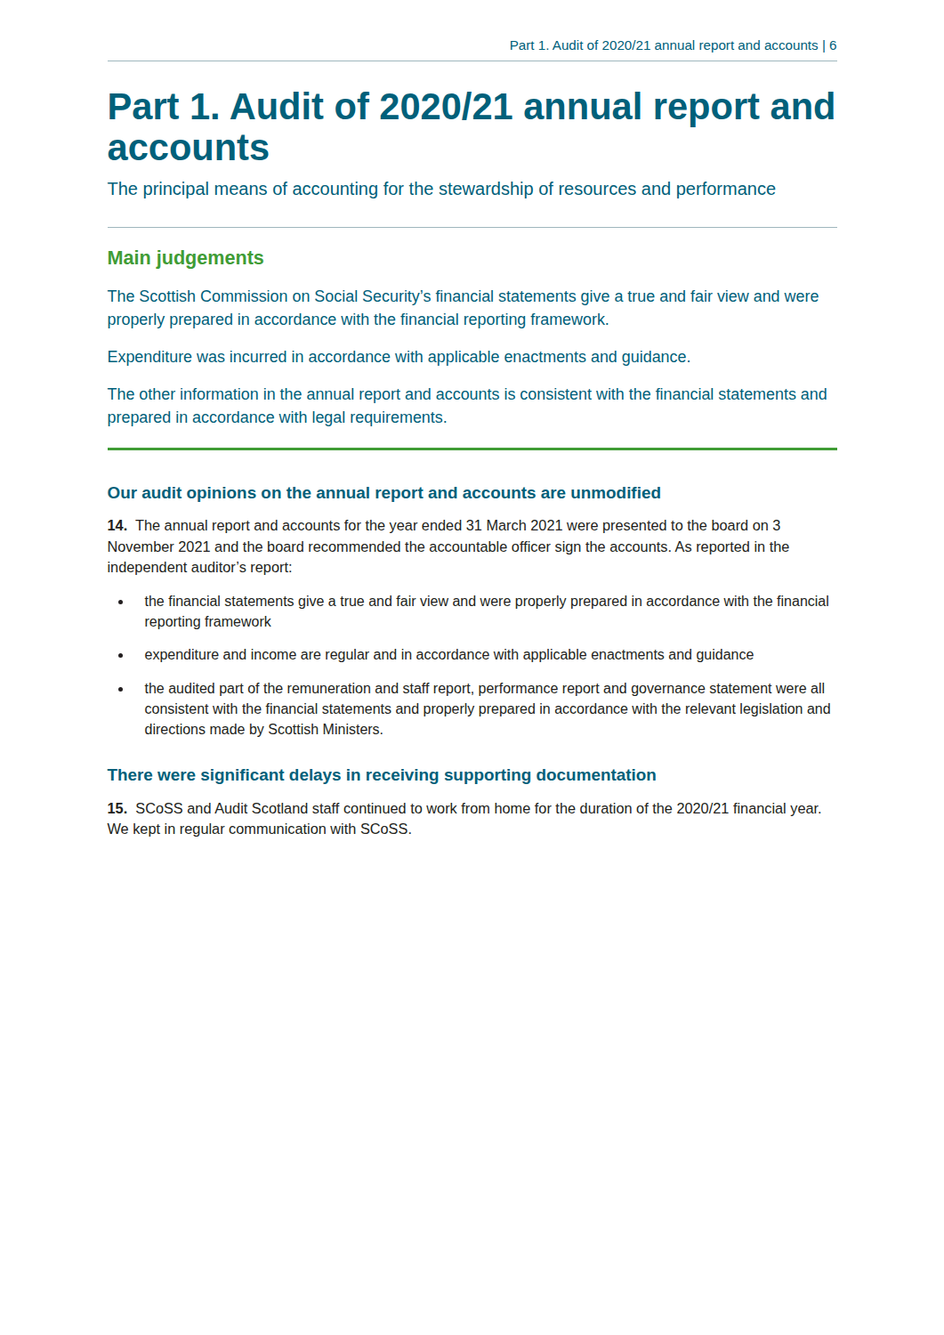Part 1. Audit of 2020/21 annual report and accounts | 6
Part 1. Audit of 2020/21 annual report and accounts
The principal means of accounting for the stewardship of resources and performance
Main judgements
The Scottish Commission on Social Security’s financial statements give a true and fair view and were properly prepared in accordance with the financial reporting framework.
Expenditure was incurred in accordance with applicable enactments and guidance.
The other information in the annual report and accounts is consistent with the financial statements and prepared in accordance with legal requirements.
Our audit opinions on the annual report and accounts are unmodified
14. The annual report and accounts for the year ended 31 March 2021 were presented to the board on 3 November 2021 and the board recommended the accountable officer sign the accounts. As reported in the independent auditor’s report:
the financial statements give a true and fair view and were properly prepared in accordance with the financial reporting framework
expenditure and income are regular and in accordance with applicable enactments and guidance
the audited part of the remuneration and staff report, performance report and governance statement were all consistent with the financial statements and properly prepared in accordance with the relevant legislation and directions made by Scottish Ministers.
There were significant delays in receiving supporting documentation
15. SCoSS and Audit Scotland staff continued to work from home for the duration of the 2020/21 financial year. We kept in regular communication with SCoSS.